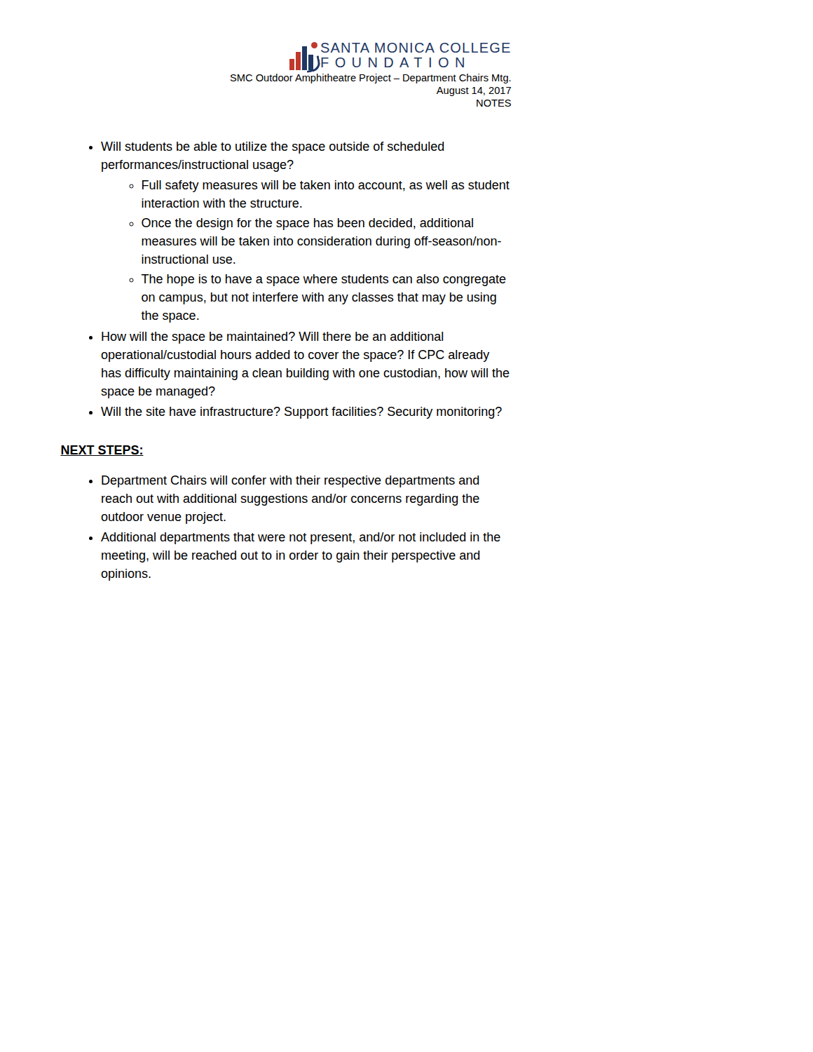SANTA MONICA COLLEGE
FOUNDATION
SMC Outdoor Amphitheatre Project – Department Chairs Mtg.
August 14, 2017
NOTES
Will students be able to utilize the space outside of scheduled performances/instructional usage?
Full safety measures will be taken into account, as well as student interaction with the structure.
Once the design for the space has been decided, additional measures will be taken into consideration during off-season/non-instructional use.
The hope is to have a space where students can also congregate on campus, but not interfere with any classes that may be using the space.
How will the space be maintained? Will there be an additional operational/custodial hours added to cover the space? If CPC already has difficulty maintaining a clean building with one custodian, how will the space be managed?
Will the site have infrastructure? Support facilities? Security monitoring?
NEXT STEPS:
Department Chairs will confer with their respective departments and reach out with additional suggestions and/or concerns regarding the outdoor venue project.
Additional departments that were not present, and/or not included in the meeting, will be reached out to in order to gain their perspective and opinions.